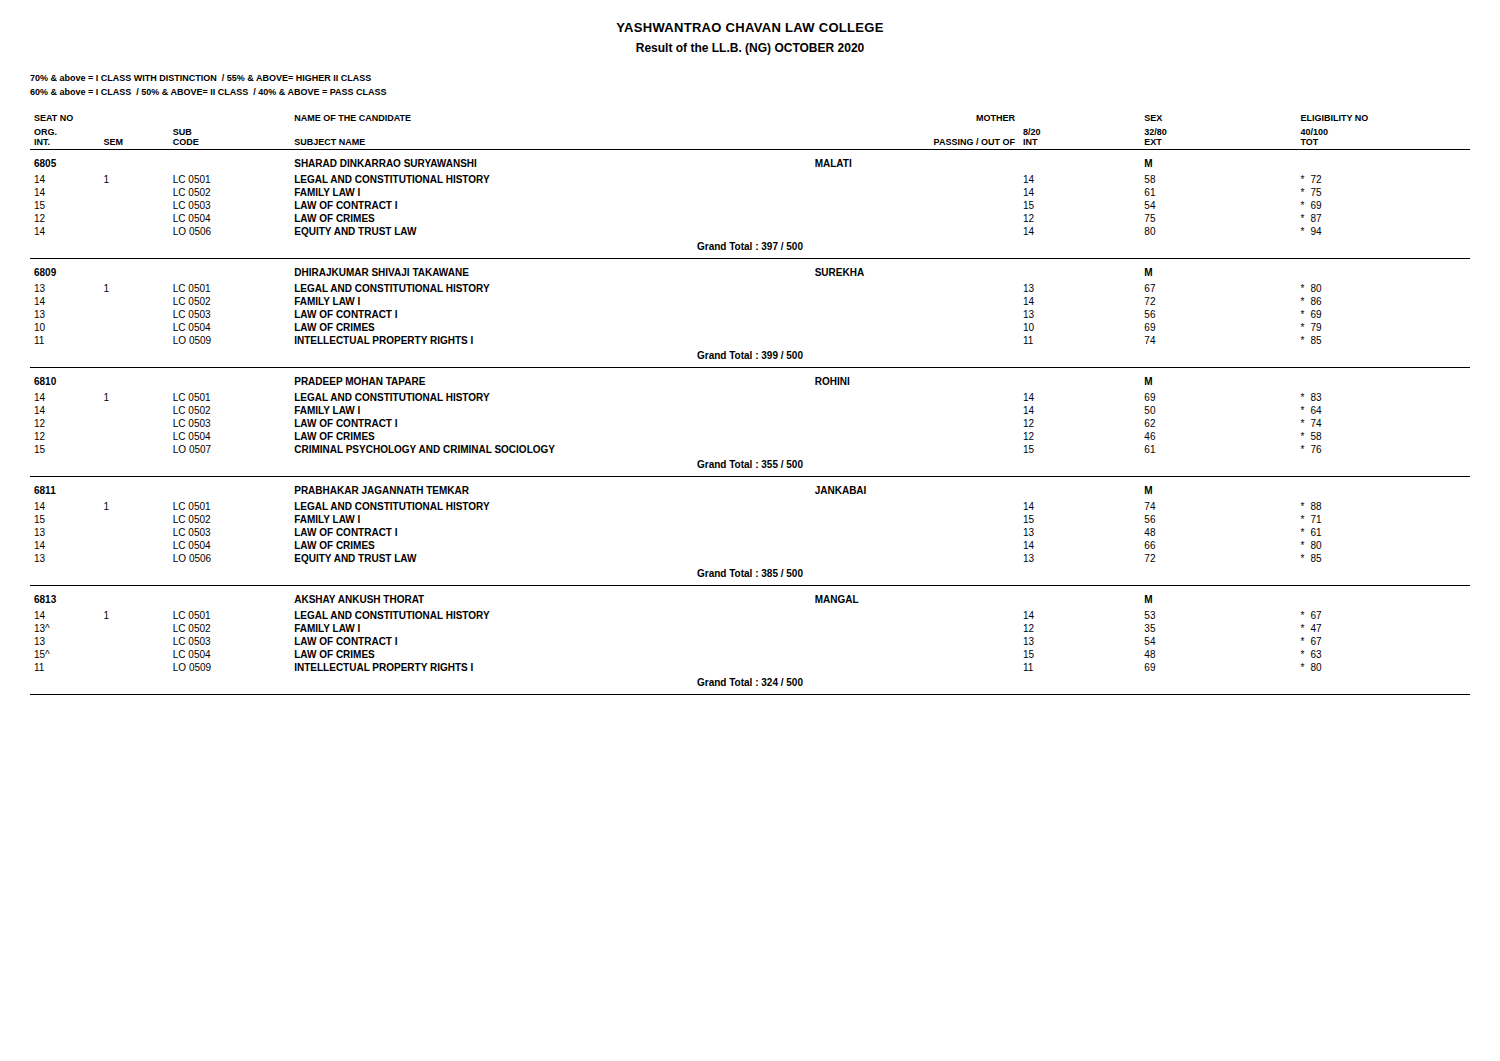YASHWANTRAO CHAVAN LAW COLLEGE
Result of the LL.B. (NG) OCTOBER 2020
70% & above = I CLASS WITH DISTINCTION / 55% & ABOVE= HIGHER II CLASS
60% & above = I CLASS / 50% & ABOVE= II CLASS / 40% & ABOVE = PASS CLASS
| SEAT NO | | | NAME OF THE CANDIDATE | MOTHER | | SEX | ELIGIBILITY NO |
| --- | --- | --- | --- | --- | --- | --- | --- |
| ORG. INT. | SEM | SUB CODE | SUBJECT NAME | PASSING / OUT OF | 8/20 INT | 32/80 EXT | 40/100 TOT |
| 6805 | SHARAD DINKARRAO SURYAWANSHI | MALATI | | M | |
| 14 | 1 | LC 0501 | LEGAL AND CONSTITUTIONAL HISTORY | | 14 | 58 | * 72 |
| 14 | | LC 0502 | FAMILY LAW I | | 14 | 61 | * 75 |
| 15 | | LC 0503 | LAW OF CONTRACT I | | 15 | 54 | * 69 |
| 12 | | LC 0504 | LAW OF CRIMES | | 12 | 75 | * 87 |
| 14 | | LO 0506 | EQUITY AND TRUST LAW | | 14 | 80 | * 94 |
| Grand Total : 397 / 500 |
| 6809 | DHIRAJKUMAR SHIVAJI TAKAWANE | SUREKHA | | M | |
| 13 | 1 | LC 0501 | LEGAL AND CONSTITUTIONAL HISTORY | | 13 | 67 | * 80 |
| 14 | | LC 0502 | FAMILY LAW I | | 14 | 72 | * 86 |
| 13 | | LC 0503 | LAW OF CONTRACT I | | 13 | 56 | * 69 |
| 10 | | LC 0504 | LAW OF CRIMES | | 10 | 69 | * 79 |
| 11 | | LO 0509 | INTELLECTUAL PROPERTY RIGHTS I | | 11 | 74 | * 85 |
| Grand Total : 399 / 500 |
| 6810 | PRADEEP MOHAN TAPARE | ROHINI | | M | |
| 14 | 1 | LC 0501 | LEGAL AND CONSTITUTIONAL HISTORY | | 14 | 69 | * 83 |
| 14 | | LC 0502 | FAMILY LAW I | | 14 | 50 | * 64 |
| 12 | | LC 0503 | LAW OF CONTRACT I | | 12 | 62 | * 74 |
| 12 | | LC 0504 | LAW OF CRIMES | | 12 | 46 | * 58 |
| 15 | | LO 0507 | CRIMINAL PSYCHOLOGY AND CRIMINAL SOCIOLOGY | | 15 | 61 | * 76 |
| Grand Total : 355 / 500 |
| 6811 | PRABHAKAR JAGANNATH TEMKAR | JANKABAI | | M | |
| 14 | 1 | LC 0501 | LEGAL AND CONSTITUTIONAL HISTORY | | 14 | 74 | * 88 |
| 15 | | LC 0502 | FAMILY LAW I | | 15 | 56 | * 71 |
| 13 | | LC 0503 | LAW OF CONTRACT I | | 13 | 48 | * 61 |
| 14 | | LC 0504 | LAW OF CRIMES | | 14 | 66 | * 80 |
| 13 | | LO 0506 | EQUITY AND TRUST LAW | | 13 | 72 | * 85 |
| Grand Total : 385 / 500 |
| 6813 | AKSHAY ANKUSH THORAT | MANGAL | | M | |
| 14 | 1 | LC 0501 | LEGAL AND CONSTITUTIONAL HISTORY | | 14 | 53 | * 67 |
| 13^ | | LC 0502 | FAMILY LAW I | | 12 | 35 | * 47 |
| 13 | | LC 0503 | LAW OF CONTRACT I | | 13 | 54 | * 67 |
| 15^ | | LC 0504 | LAW OF CRIMES | | 15 | 48 | * 63 |
| 11 | | LO 0509 | INTELLECTUAL PROPERTY RIGHTS I | | 11 | 69 | * 80 |
| Grand Total : 324 / 500 |